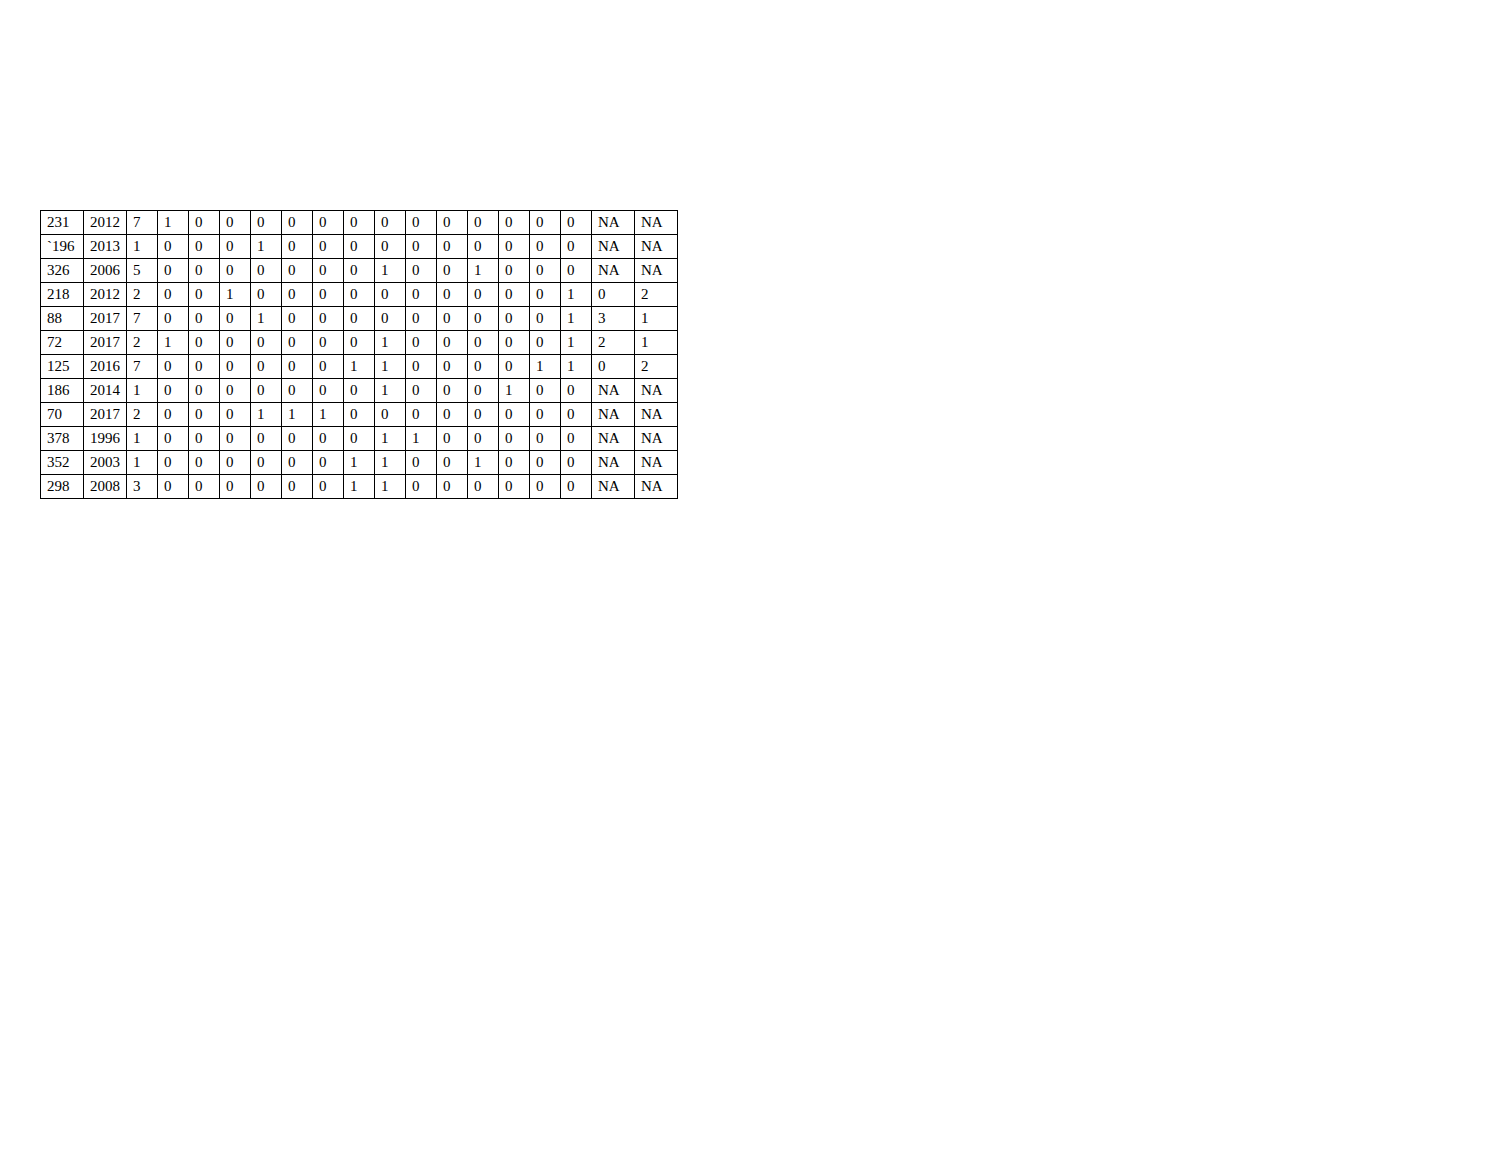| 231 | 2012 | 7 | 1 | 0 | 0 | 0 | 0 | 0 | 0 | 0 | 0 | 0 | 0 | 0 | 0 | 0 | NA | NA |
| `196 | 2013 | 1 | 0 | 0 | 0 | 1 | 0 | 0 | 0 | 0 | 0 | 0 | 0 | 0 | 0 | 0 | NA | NA |
| 326 | 2006 | 5 | 0 | 0 | 0 | 0 | 0 | 0 | 0 | 1 | 0 | 0 | 1 | 0 | 0 | 0 | NA | NA |
| 218 | 2012 | 2 | 0 | 0 | 1 | 0 | 0 | 0 | 0 | 0 | 0 | 0 | 0 | 0 | 0 | 1 | 0 | 2 |
| 88 | 2017 | 7 | 0 | 0 | 0 | 1 | 0 | 0 | 0 | 0 | 0 | 0 | 0 | 0 | 0 | 1 | 3 | 1 |
| 72 | 2017 | 2 | 1 | 0 | 0 | 0 | 0 | 0 | 0 | 1 | 0 | 0 | 0 | 0 | 0 | 1 | 2 | 1 |
| 125 | 2016 | 7 | 0 | 0 | 0 | 0 | 0 | 0 | 1 | 1 | 0 | 0 | 0 | 0 | 1 | 1 | 0 | 2 |
| 186 | 2014 | 1 | 0 | 0 | 0 | 0 | 0 | 0 | 0 | 1 | 0 | 0 | 0 | 1 | 0 | 0 | NA | NA |
| 70 | 2017 | 2 | 0 | 0 | 0 | 1 | 1 | 1 | 0 | 0 | 0 | 0 | 0 | 0 | 0 | 0 | NA | NA |
| 378 | 1996 | 1 | 0 | 0 | 0 | 0 | 0 | 0 | 0 | 1 | 1 | 0 | 0 | 0 | 0 | 0 | NA | NA |
| 352 | 2003 | 1 | 0 | 0 | 0 | 0 | 0 | 0 | 1 | 1 | 0 | 0 | 1 | 0 | 0 | 0 | NA | NA |
| 298 | 2008 | 3 | 0 | 0 | 0 | 0 | 0 | 0 | 1 | 1 | 0 | 0 | 0 | 0 | 0 | 0 | NA | NA |